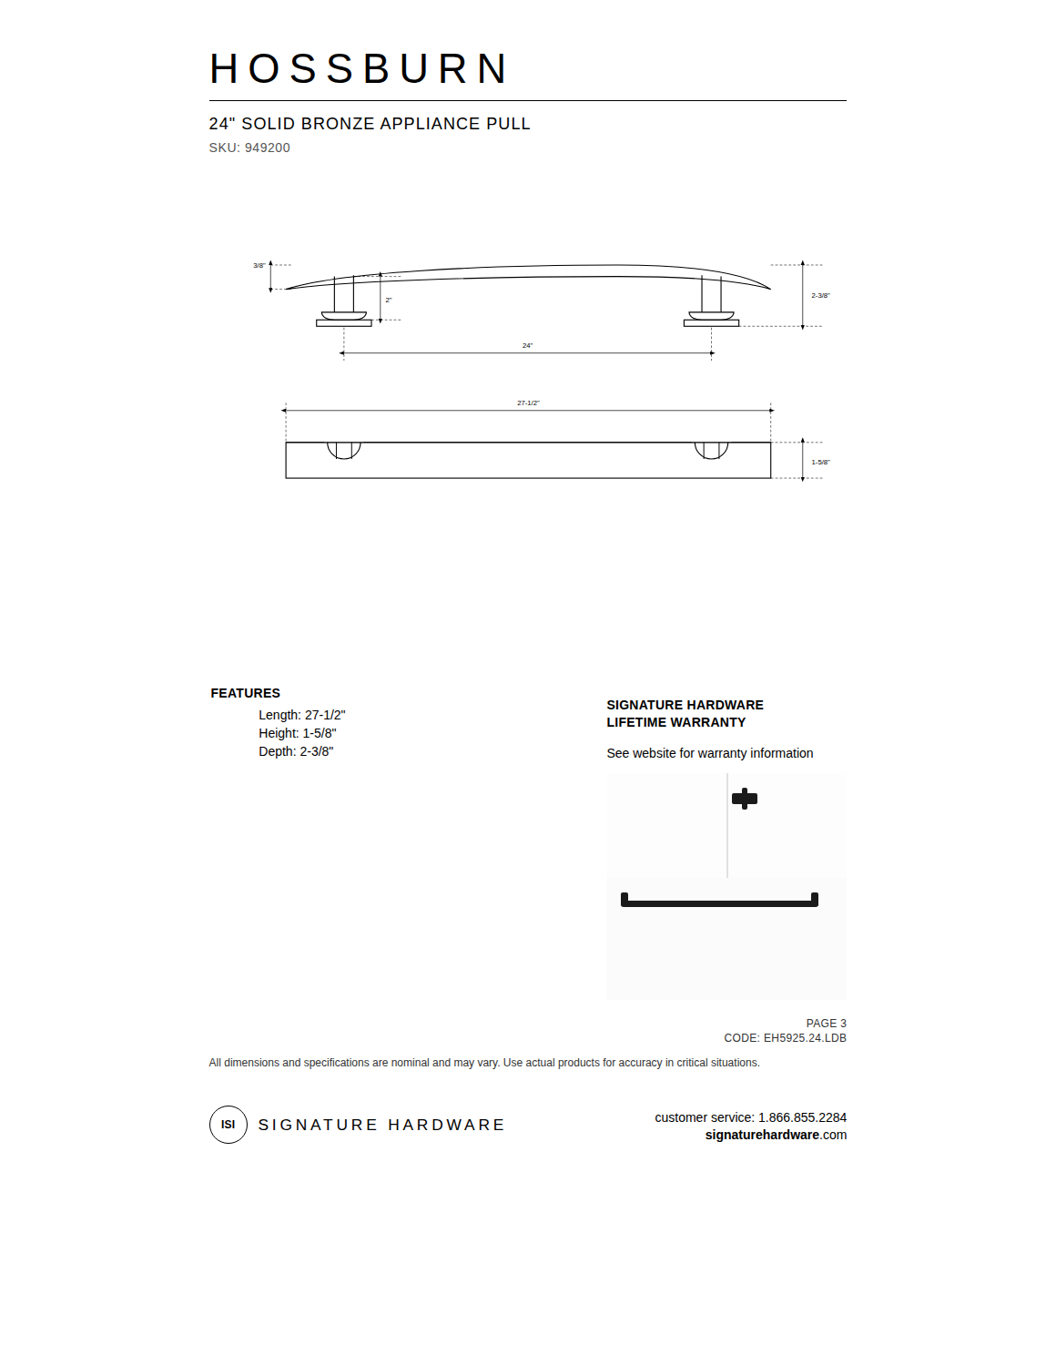HOSSBURN
24" SOLID BRONZE APPLIANCE PULL
SKU: 949200
3/8" 2" 2-3/8" 24" 27-1/2" 1-5/8"
FEATURES
Length: 27-1/2"
Height: 1-5/8"
Depth: 2-3/8"
SIGNATURE HARDWARE
LIFETIME WARRANTY
See website for warranty information
PAGE 3
CODE: EH5925.24.LDB
All dimensions and specifications are nominal and may vary. Use actual products for accuracy in critical situations.
ISI
SIGNATURE HARDWARE
customer service: 1.866.855.2284
signaturehardware.com